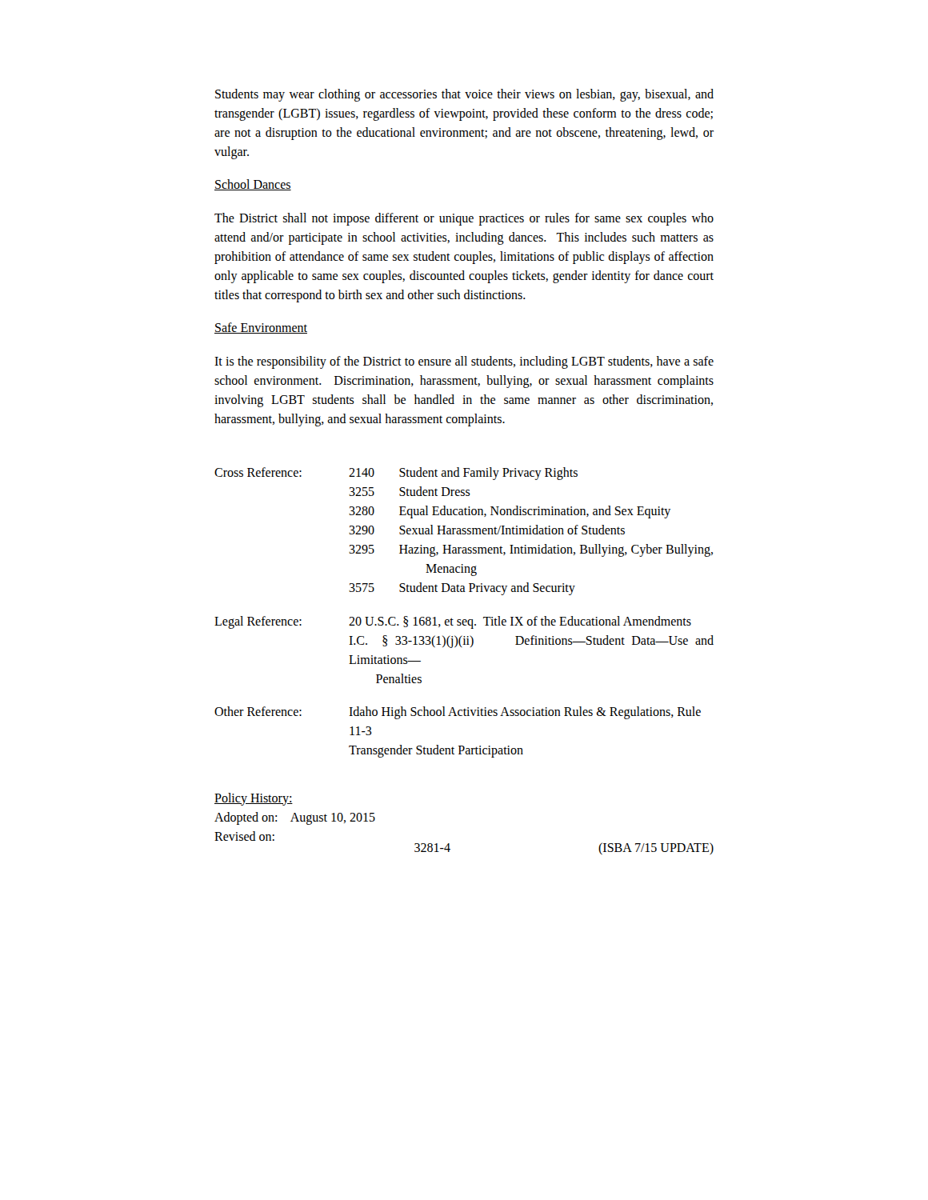Students may wear clothing or accessories that voice their views on lesbian, gay, bisexual, and transgender (LGBT) issues, regardless of viewpoint, provided these conform to the dress code; are not a disruption to the educational environment; and are not obscene, threatening, lewd, or vulgar.
School Dances
The District shall not impose different or unique practices or rules for same sex couples who attend and/or participate in school activities, including dances. This includes such matters as prohibition of attendance of same sex student couples, limitations of public displays of affection only applicable to same sex couples, discounted couples tickets, gender identity for dance court titles that correspond to birth sex and other such distinctions.
Safe Environment
It is the responsibility of the District to ensure all students, including LGBT students, have a safe school environment. Discrimination, harassment, bullying, or sexual harassment complaints involving LGBT students shall be handled in the same manner as other discrimination, harassment, bullying, and sexual harassment complaints.
| Cross Reference: | 2140 | Student and Family Privacy Rights |
| | 3255 | Student Dress |
| | 3280 | Equal Education, Nondiscrimination, and Sex Equity |
| | 3290 | Sexual Harassment/Intimidation of Students |
| | 3295 | Hazing, Harassment, Intimidation, Bullying, Cyber Bullying, Menacing |
| | 3575 | Student Data Privacy and Security |
| Legal Reference: | 20 U.S.C. § 1681, et seq. Title IX of the Educational Amendments I.C. § 33-133(1)(j)(ii) Definitions—Student Data—Use and Limitations— Penalties |
| Other Reference: | Idaho High School Activities Association Rules & Regulations, Rule 11-3 Transgender Student Participation |
Policy History:
Adopted on: August 10, 2015
Revised on:
3281-4 (ISBA 7/15 UPDATE)